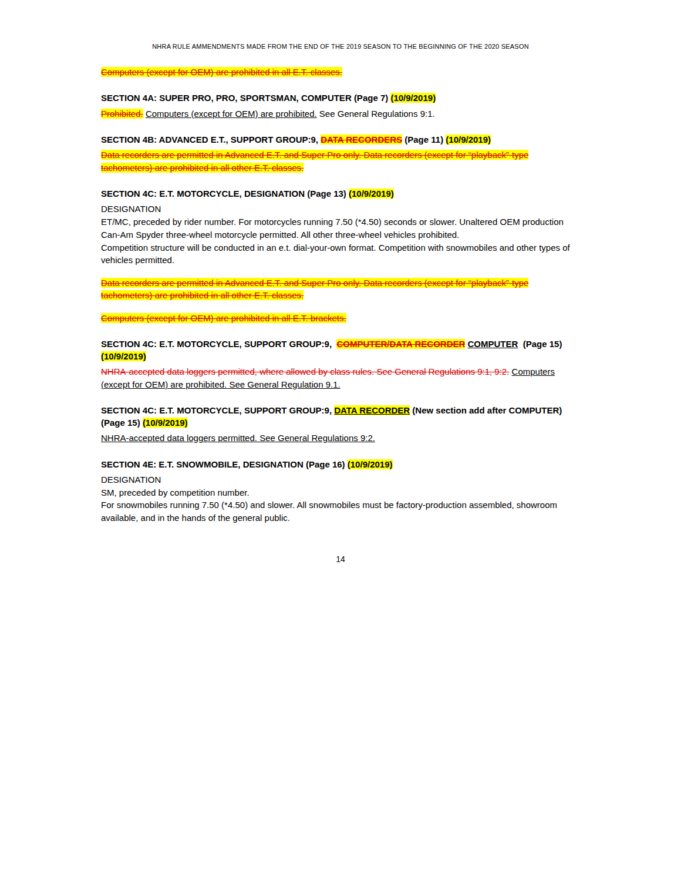NHRA RULE AMMENDMENTS MADE FROM THE END OF THE 2019 SEASON TO THE BEGINNING OF THE 2020 SEASON
Computers (except for OEM) are prohibited in all E.T. classes.
SECTION 4A: SUPER PRO, PRO, SPORTSMAN, COMPUTER (Page 7) (10/9/2019)
Prohibited. Computers (except for OEM) are prohibited. See General Regulations 9:1.
SECTION 4B: ADVANCED E.T., SUPPORT GROUP:9, DATA RECORDERS (Page 11) (10/9/2019)
Data recorders are permitted in Advanced E.T. and Super Pro only. Data recorders (except for “playback”-type tachometers) are prohibited in all other E.T. classes.
SECTION 4C: E.T. MOTORCYCLE, DESIGNATION (Page 13) (10/9/2019)
DESIGNATION
ET/MC, preceded by rider number. For motorcycles running 7.50 (*4.50) seconds or slower. Unaltered OEM production Can-Am Spyder three-wheel motorcycle permitted. All other three-wheel vehicles prohibited.
Competition structure will be conducted in an e.t. dial-your-own format. Competition with snowmobiles and other types of vehicles permitted.
Data recorders are permitted in Advanced E.T. and Super Pro only. Data recorders (except for “playback”-type tachometers) are prohibited in all other E.T. classes.
Computers (except for OEM) are prohibited in all E.T. brackets.
SECTION 4C: E.T. MOTORCYCLE, SUPPORT GROUP:9, COMPUTER/DATA RECORDER COMPUTER (Page 15) (10/9/2019)
NHRA-accepted data loggers permitted, where allowed by class rules. See General Regulations 9:1, 9:2. Computers (except for OEM) are prohibited. See General Regulation 9.1.
SECTION 4C: E.T. MOTORCYCLE, SUPPORT GROUP:9, DATA RECORDER (New section add after COMPUTER) (Page 15) (10/9/2019)
NHRA-accepted data loggers permitted. See General Regulations 9:2.
SECTION 4E: E.T. SNOWMOBILE, DESIGNATION (Page 16) (10/9/2019)
DESIGNATION
SM, preceded by competition number.
For snowmobiles running 7.50 (*4.50) and slower. All snowmobiles must be factory-production assembled, showroom available, and in the hands of the general public.
14